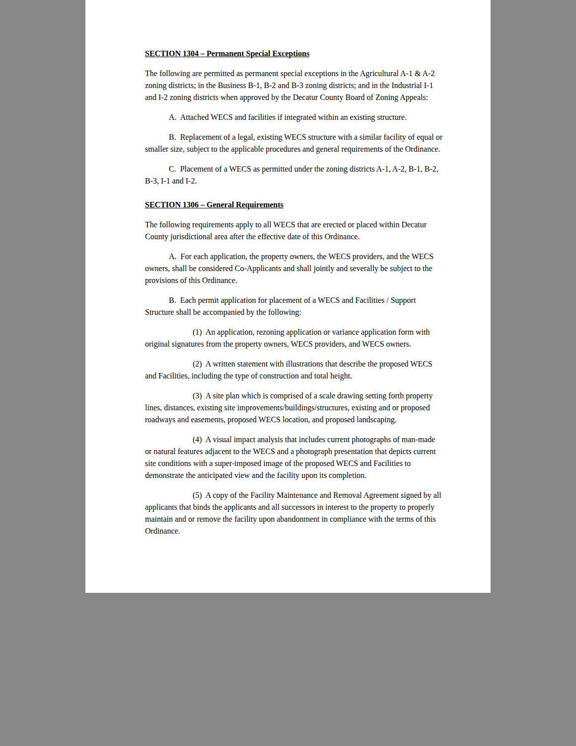SECTION 1304 – Permanent Special Exceptions
The following are permitted as permanent special exceptions in the Agricultural A-1 & A-2 zoning districts; in the Business B-1, B-2 and B-3 zoning districts; and in the Industrial I-1 and I-2 zoning districts when approved by the Decatur County Board of Zoning Appeals:
A. Attached WECS and facilities if integrated within an existing structure.
B. Replacement of a legal, existing WECS structure with a similar facility of equal or smaller size, subject to the applicable procedures and general requirements of the Ordinance.
C. Placement of a WECS as permitted under the zoning districts A-1, A-2, B-1, B-2, B-3, I-1 and I-2.
SECTION 1306 – General Requirements
The following requirements apply to all WECS that are erected or placed within Decatur County jurisdictional area after the effective date of this Ordinance.
A. For each application, the property owners, the WECS providers, and the WECS owners, shall be considered Co-Applicants and shall jointly and severally be subject to the provisions of this Ordinance.
B. Each permit application for placement of a WECS and Facilities / Support Structure shall be accompanied by the following:
(1) An application, rezoning application or variance application form with original signatures from the property owners, WECS providers, and WECS owners.
(2) A written statement with illustrations that describe the proposed WECS and Facilities, including the type of construction and total height.
(3) A site plan which is comprised of a scale drawing setting forth property lines, distances, existing site improvements/buildings/structures, existing and or proposed roadways and easements, proposed WECS location, and proposed landscaping.
(4) A visual impact analysis that includes current photographs of man-made or natural features adjacent to the WECS and a photograph presentation that depicts current site conditions with a super-imposed image of the proposed WECS and Facilities to demonstrate the anticipated view and the facility upon its completion.
(5) A copy of the Facility Maintenance and Removal Agreement signed by all applicants that binds the applicants and all successors in interest to the property to properly maintain and or remove the facility upon abandonment in compliance with the terms of this Ordinance.